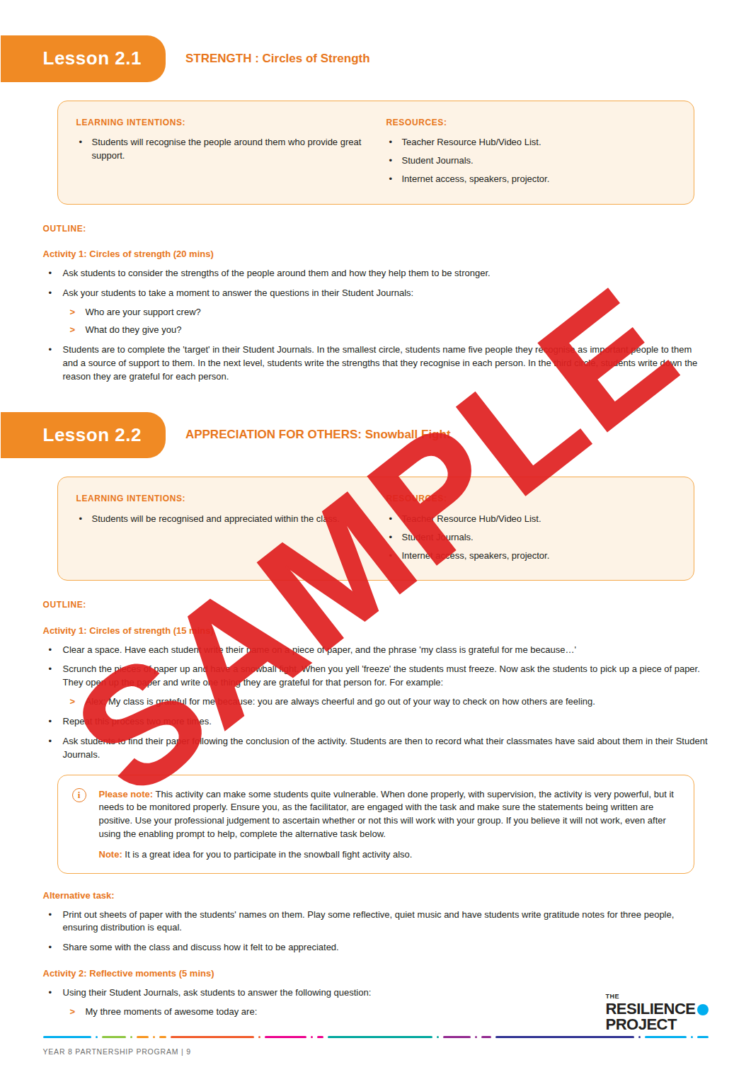Lesson 2.1
STRENGTH : Circles of Strength
Learning Intentions:
Students will recognise the people around them who provide great support.
Resources:
Teacher Resource Hub/Video List.
Student Journals.
Internet access, speakers, projector.
Outline:
Activity 1: Circles of strength (20 mins)
Ask students to consider the strengths of the people around them and how they help them to be stronger.
Ask your students to take a moment to answer the questions in their Student Journals:
Who are your support crew?
What do they give you?
Students are to complete the 'target' in their Student Journals. In the smallest circle, students name five people they recognise as important people to them and a source of support to them. In the next level, students write the strengths that they recognise in each person. In the third circle, students write down the reason they are grateful for each person.
Lesson 2.2
APPRECIATION FOR OTHERS: Snowball Fight
Learning Intentions:
Students will be recognised and appreciated within the class.
Resources:
Teacher Resource Hub/Video List.
Student Journals.
Internet access, speakers, projector.
Outline:
Activity 1: Circles of strength (15 mins)
Clear a space. Have each student write their name on a piece of paper, and the phrase 'my class is grateful for me because…'
Scrunch the pieces of paper up and have a snowball fight. When you yell 'freeze' the students must freeze. Now ask the students to pick up a piece of paper. They open up the paper and write one thing they are grateful for that person for. For example:
Alex: My class is grateful for me because: you are always cheerful and go out of your way to check on how others are feeling.
Repeat this process two more times.
Ask students to find their paper following the conclusion of the activity. Students are then to record what their classmates have said about them in their Student Journals.
i
Please note: This activity can make some students quite vulnerable. When done properly, with supervision, the activity is very powerful, but it needs to be monitored properly. Ensure you, as the facilitator, are engaged with the task and make sure the statements being written are positive. Use your professional judgement to ascertain whether or not this will work with your group. If you believe it will not work, even after using the enabling prompt to help, complete the alternative task below.
Note: It is a great idea for you to participate in the snowball fight activity also.
Alternative task:
Print out sheets of paper with the students' names on them. Play some reflective, quiet music and have students write gratitude notes for three people, ensuring distribution is equal.
Share some with the class and discuss how it felt to be appreciated.
Activity 2: Reflective moments (5 mins)
Using their Student Journals, ask students to answer the following question:
My three moments of awesome today are:
THE
RESILIENCE
PROJECT
Year 8 Partnership Program | 9
SAMPLE